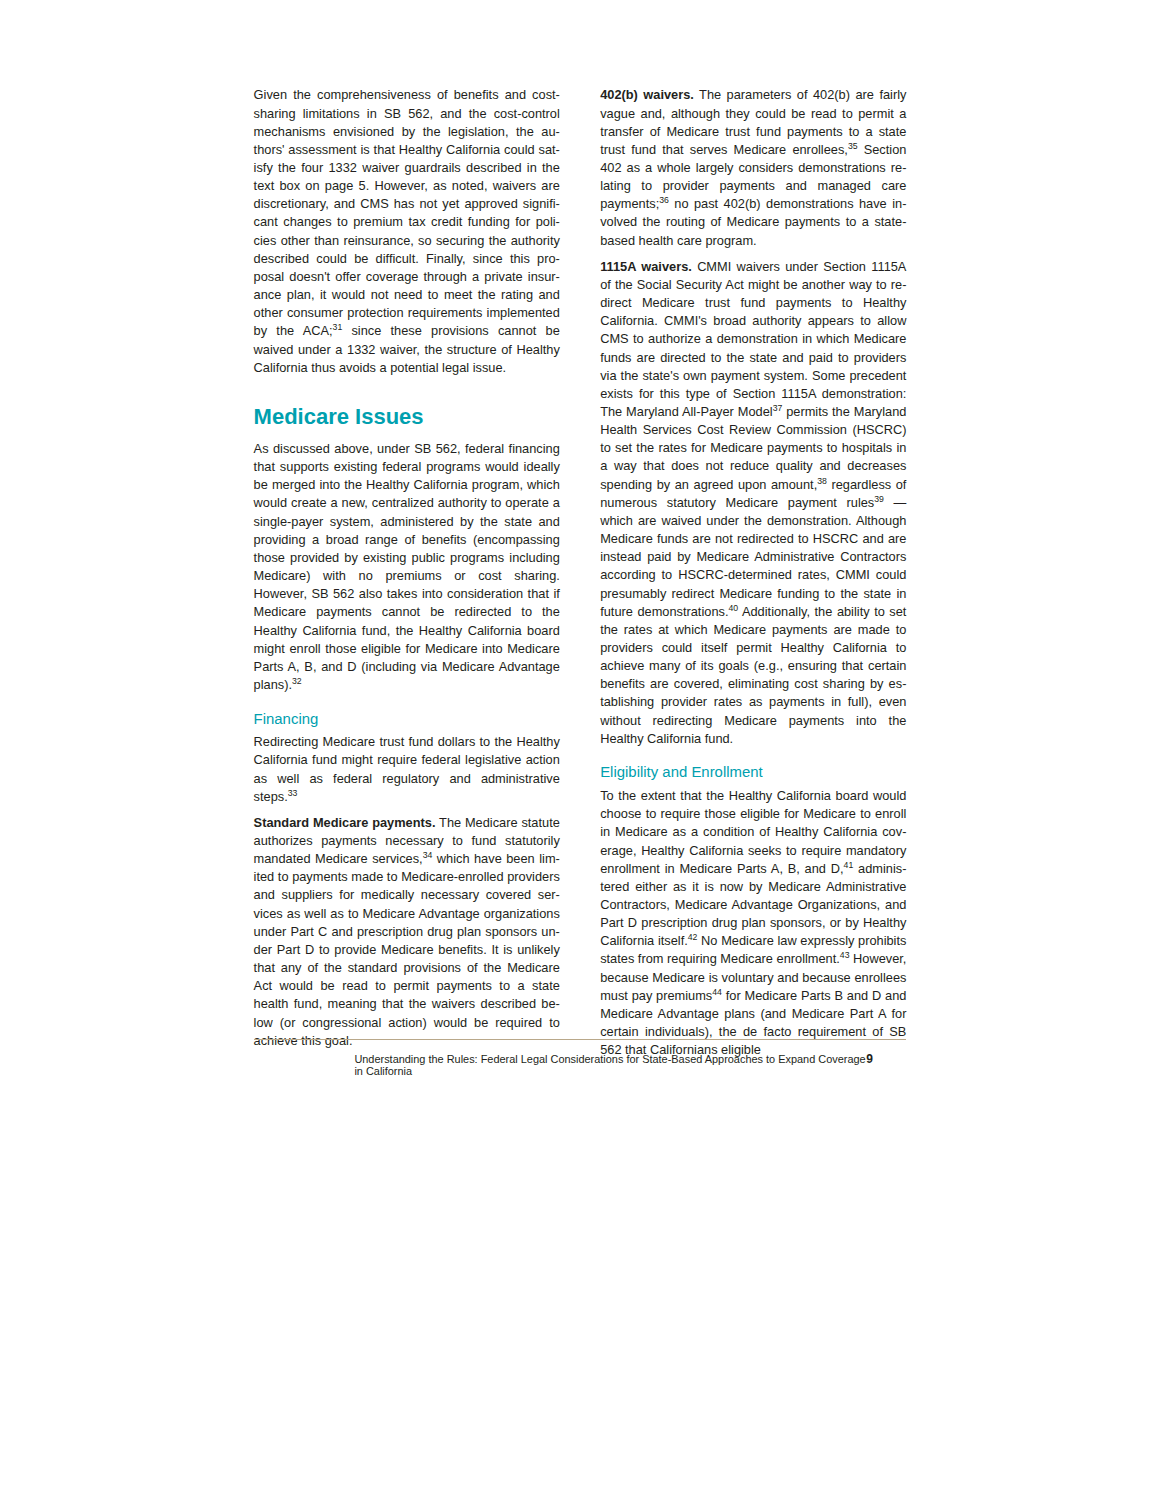Given the comprehensiveness of benefits and cost-sharing limitations in SB 562, and the cost-control mechanisms envisioned by the legislation, the authors' assessment is that Healthy California could satisfy the four 1332 waiver guardrails described in the text box on page 5. However, as noted, waivers are discretionary, and CMS has not yet approved significant changes to premium tax credit funding for policies other than reinsurance, so securing the authority described could be difficult. Finally, since this proposal doesn't offer coverage through a private insurance plan, it would not need to meet the rating and other consumer protection requirements implemented by the ACA;31 since these provisions cannot be waived under a 1332 waiver, the structure of Healthy California thus avoids a potential legal issue.
Medicare Issues
As discussed above, under SB 562, federal financing that supports existing federal programs would ideally be merged into the Healthy California program, which would create a new, centralized authority to operate a single-payer system, administered by the state and providing a broad range of benefits (encompassing those provided by existing public programs including Medicare) with no premiums or cost sharing. However, SB 562 also takes into consideration that if Medicare payments cannot be redirected to the Healthy California fund, the Healthy California board might enroll those eligible for Medicare into Medicare Parts A, B, and D (including via Medicare Advantage plans).32
Financing
Redirecting Medicare trust fund dollars to the Healthy California fund might require federal legislative action as well as federal regulatory and administrative steps.33
Standard Medicare payments. The Medicare statute authorizes payments necessary to fund statutorily mandated Medicare services,34 which have been limited to payments made to Medicare-enrolled providers and suppliers for medically necessary covered services as well as to Medicare Advantage organizations under Part C and prescription drug plan sponsors under Part D to provide Medicare benefits. It is unlikely that any of the standard provisions of the Medicare Act would be read to permit payments to a state health fund, meaning that the waivers described below (or congressional action) would be required to achieve this goal.
402(b) waivers. The parameters of 402(b) are fairly vague and, although they could be read to permit a transfer of Medicare trust fund payments to a state trust fund that serves Medicare enrollees,35 Section 402 as a whole largely considers demonstrations relating to provider payments and managed care payments;36 no past 402(b) demonstrations have involved the routing of Medicare payments to a state-based health care program.
1115A waivers. CMMI waivers under Section 1115A of the Social Security Act might be another way to redirect Medicare trust fund payments to Healthy California. CMMI's broad authority appears to allow CMS to authorize a demonstration in which Medicare funds are directed to the state and paid to providers via the state's own payment system. Some precedent exists for this type of Section 1115A demonstration: The Maryland All-Payer Model37 permits the Maryland Health Services Cost Review Commission (HSCRC) to set the rates for Medicare payments to hospitals in a way that does not reduce quality and decreases spending by an agreed upon amount,38 regardless of numerous statutory Medicare payment rules39 — which are waived under the demonstration. Although Medicare funds are not redirected to HSCRC and are instead paid by Medicare Administrative Contractors according to HSCRC-determined rates, CMMI could presumably redirect Medicare funding to the state in future demonstrations.40 Additionally, the ability to set the rates at which Medicare payments are made to providers could itself permit Healthy California to achieve many of its goals (e.g., ensuring that certain benefits are covered, eliminating cost sharing by establishing provider rates as payments in full), even without redirecting Medicare payments into the Healthy California fund.
Eligibility and Enrollment
To the extent that the Healthy California board would choose to require those eligible for Medicare to enroll in Medicare as a condition of Healthy California coverage, Healthy California seeks to require mandatory enrollment in Medicare Parts A, B, and D,41 administered either as it is now by Medicare Administrative Contractors, Medicare Advantage Organizations, and Part D prescription drug plan sponsors, or by Healthy California itself.42 No Medicare law expressly prohibits states from requiring Medicare enrollment.43 However, because Medicare is voluntary and because enrollees must pay premiums44 for Medicare Parts B and D and Medicare Advantage plans (and Medicare Part A for certain individuals), the de facto requirement of SB 562 that Californians eligible
Understanding the Rules: Federal Legal Considerations for State-Based Approaches to Expand Coverage in California 9